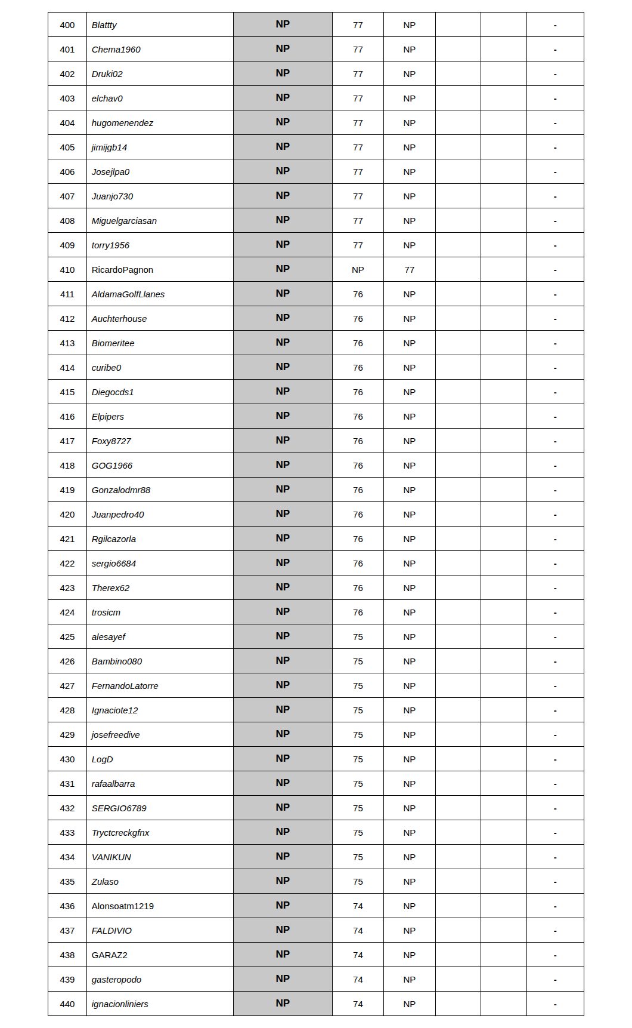| 400 | Blattty | NP | 77 | NP | | | - |
| 401 | Chema1960 | NP | 77 | NP | | | - |
| 402 | Druki02 | NP | 77 | NP | | | - |
| 403 | elchav0 | NP | 77 | NP | | | - |
| 404 | hugomenendez | NP | 77 | NP | | | - |
| 405 | jimijgb14 | NP | 77 | NP | | | - |
| 406 | Josejlpa0 | NP | 77 | NP | | | - |
| 407 | Juanjo730 | NP | 77 | NP | | | - |
| 408 | Miguelgarciasan | NP | 77 | NP | | | - |
| 409 | torry1956 | NP | 77 | NP | | | - |
| 410 | RicardoPagnon | NP | NP | 77 | | | - |
| 411 | AldamaGolfLlanes | NP | 76 | NP | | | - |
| 412 | Auchterhouse | NP | 76 | NP | | | - |
| 413 | Biomeritee | NP | 76 | NP | | | - |
| 414 | curibe0 | NP | 76 | NP | | | - |
| 415 | Diegocds1 | NP | 76 | NP | | | - |
| 416 | Elpipers | NP | 76 | NP | | | - |
| 417 | Foxy8727 | NP | 76 | NP | | | - |
| 418 | GOG1966 | NP | 76 | NP | | | - |
| 419 | Gonzalodmr88 | NP | 76 | NP | | | - |
| 420 | Juanpedro40 | NP | 76 | NP | | | - |
| 421 | Rgilcazorla | NP | 76 | NP | | | - |
| 422 | sergio6684 | NP | 76 | NP | | | - |
| 423 | Therex62 | NP | 76 | NP | | | - |
| 424 | trosicm | NP | 76 | NP | | | - |
| 425 | alesayef | NP | 75 | NP | | | - |
| 426 | Bambino080 | NP | 75 | NP | | | - |
| 427 | FernandoLatorre | NP | 75 | NP | | | - |
| 428 | Ignaciote12 | NP | 75 | NP | | | - |
| 429 | josefreedive | NP | 75 | NP | | | - |
| 430 | LogD | NP | 75 | NP | | | - |
| 431 | rafaalbarra | NP | 75 | NP | | | - |
| 432 | SERGIO6789 | NP | 75 | NP | | | - |
| 433 | Tryctcreckgfnx | NP | 75 | NP | | | - |
| 434 | VANIKUN | NP | 75 | NP | | | - |
| 435 | Zulaso | NP | 75 | NP | | | - |
| 436 | Alonsoatm1219 | NP | 74 | NP | | | - |
| 437 | FALDIVIO | NP | 74 | NP | | | - |
| 438 | GARAZ2 | NP | 74 | NP | | | - |
| 439 | gasteropodo | NP | 74 | NP | | | - |
| 440 | ignacionliniers | NP | 74 | NP | | | - |